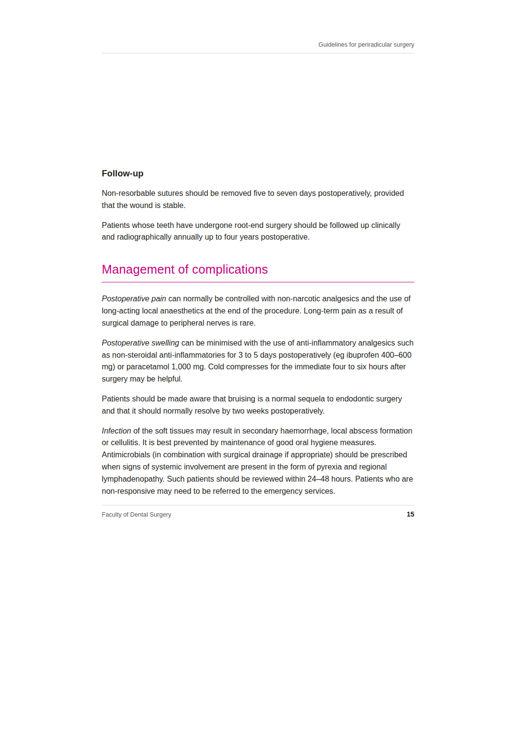Guidelines for periradicular surgery
Follow-up
Non-resorbable sutures should be removed five to seven days postoperatively, provided that the wound is stable.
Patients whose teeth have undergone root-end surgery should be followed up clinically and radiographically annually up to four years postoperative.
Management of complications
Postoperative pain can normally be controlled with non-narcotic analgesics and the use of long-acting local anaesthetics at the end of the procedure. Long-term pain as a result of surgical damage to peripheral nerves is rare.
Postoperative swelling can be minimised with the use of anti-inflammatory analgesics such as non-steroidal anti-inflammatories for 3 to 5 days postoperatively (eg ibuprofen 400–600 mg) or paracetamol 1,000 mg. Cold compresses for the immediate four to six hours after surgery may be helpful.
Patients should be made aware that bruising is a normal sequela to endodontic surgery and that it should normally resolve by two weeks postoperatively.
Infection of the soft tissues may result in secondary haemorrhage, local abscess formation or cellulitis. It is best prevented by maintenance of good oral hygiene measures. Antimicrobials (in combination with surgical drainage if appropriate) should be prescribed when signs of systemic involvement are present in the form of pyrexia and regional lymphadenopathy. Such patients should be reviewed within 24–48 hours. Patients who are non-responsive may need to be referred to the emergency services.
Faculty of Dental Surgery 15